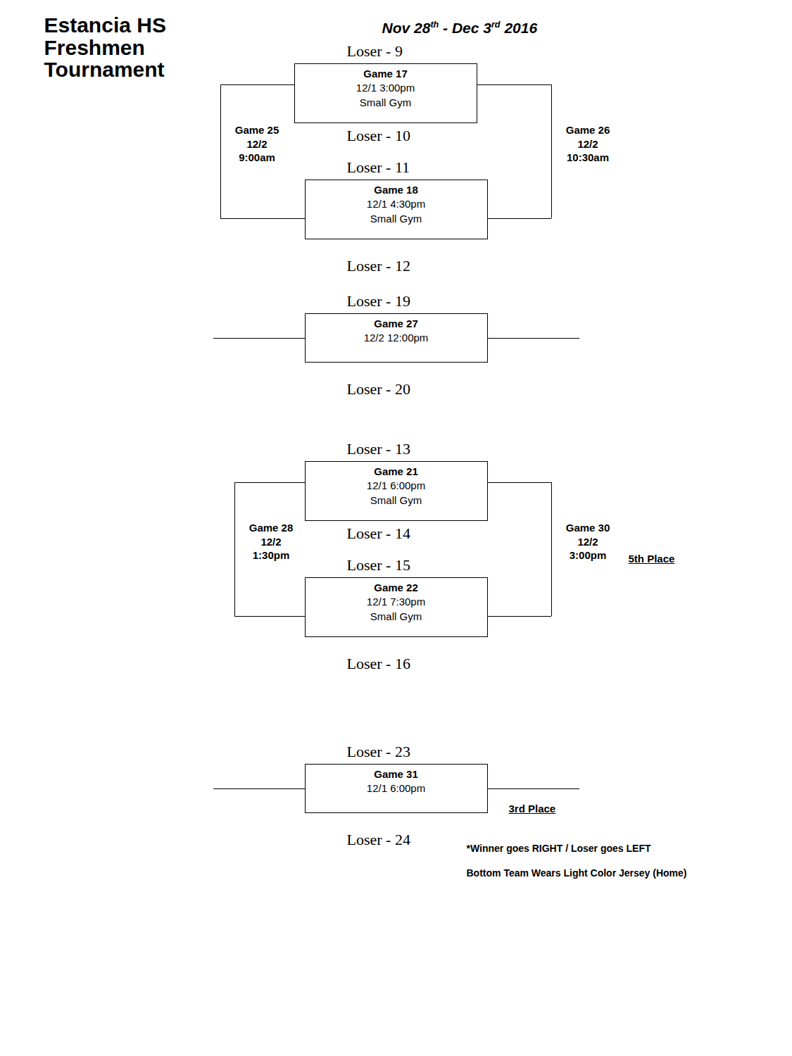Estancia HS
Freshmen
Tournament
Nov 28th - Dec 3rd 2016
============================================================ SECTION 1 : Games 17 / 18 feeding Games 25 & 26 ============================================================
Loser - 9
Loser - 10
Loser - 11
Loser - 12
Game 17
12/1 3:00pm
Small Gym
Game 18
12/1 4:30pm
Small Gym
Game 25
12/2
9:00am
Game 26
12/2
10:30am
============================================================ SECTION 2 : Game 27 ============================================================
Loser - 19
Loser - 20
Game 27
12/2 12:00pm
============================================================ SECTION 3 : Games 21 / 22 feeding Games 28 & 30 ============================================================
Loser - 13
Loser - 14
Loser - 15
Loser - 16
Game 21
12/1 6:00pm
Small Gym
Game 22
12/1 7:30pm
Small Gym
Game 28
12/2
1:30pm
Game 30
12/2
3:00pm
5th Place
============================================================ SECTION 4 : Game 31 (3rd place) ============================================================
Loser - 23
Loser - 24
Game 31
12/1 6:00pm
3rd Place
============================================================ Footnotes ============================================================
*Winner goes RIGHT / Loser goes LEFT
Bottom Team Wears Light Color Jersey (Home)